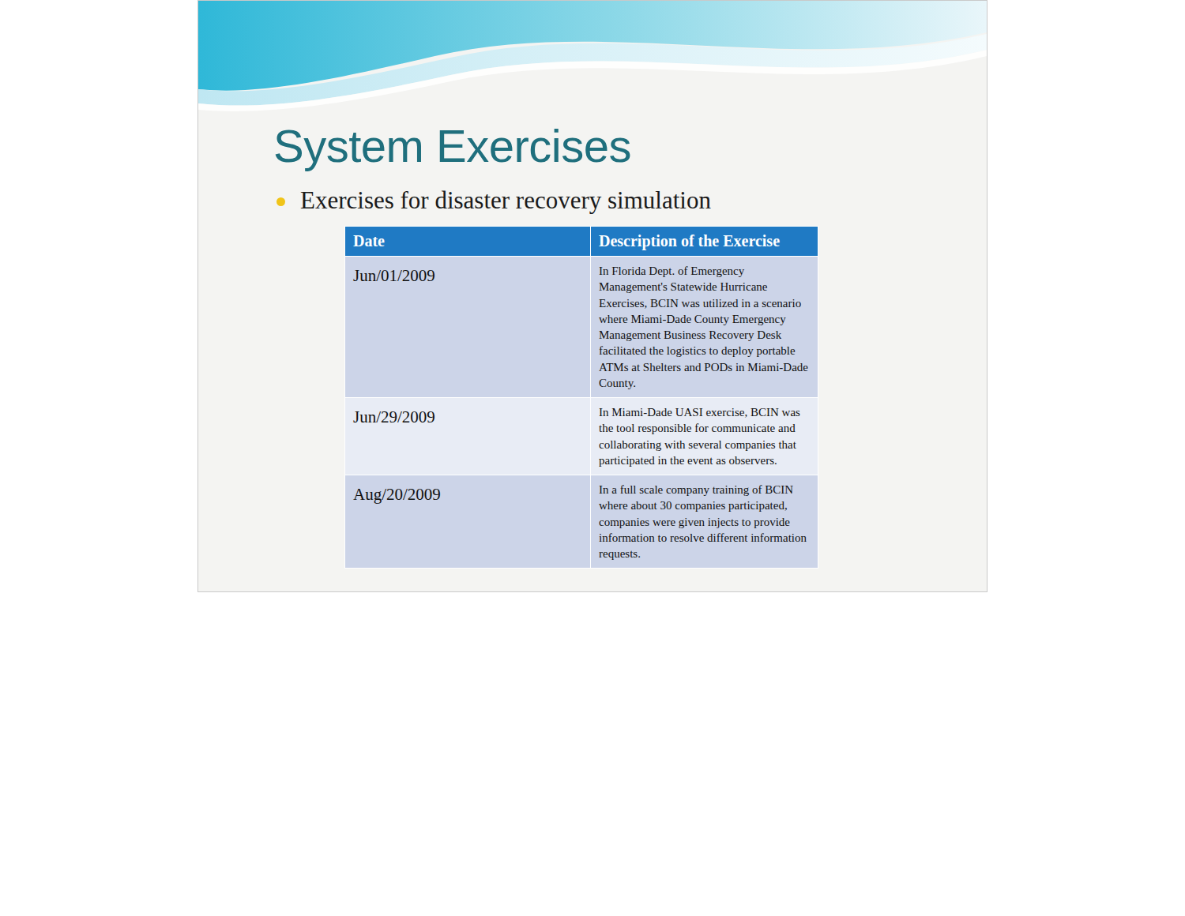System Exercises
Exercises for disaster recovery simulation
| Date | Description of the Exercise |
| --- | --- |
| Jun/01/2009 | In Florida Dept. of Emergency Management's Statewide Hurricane Exercises, BCIN was utilized in a scenario where Miami-Dade County Emergency Management Business Recovery Desk facilitated the logistics to deploy portable ATMs at Shelters and PODs in Miami-Dade County. |
| Jun/29/2009 | In Miami-Dade UASI exercise, BCIN was the tool responsible for communicate and collaborating with several companies that participated in the event as observers. |
| Aug/20/2009 | In a full scale company training of BCIN where about 30 companies participated, companies were given injects to provide information to resolve different information requests. |